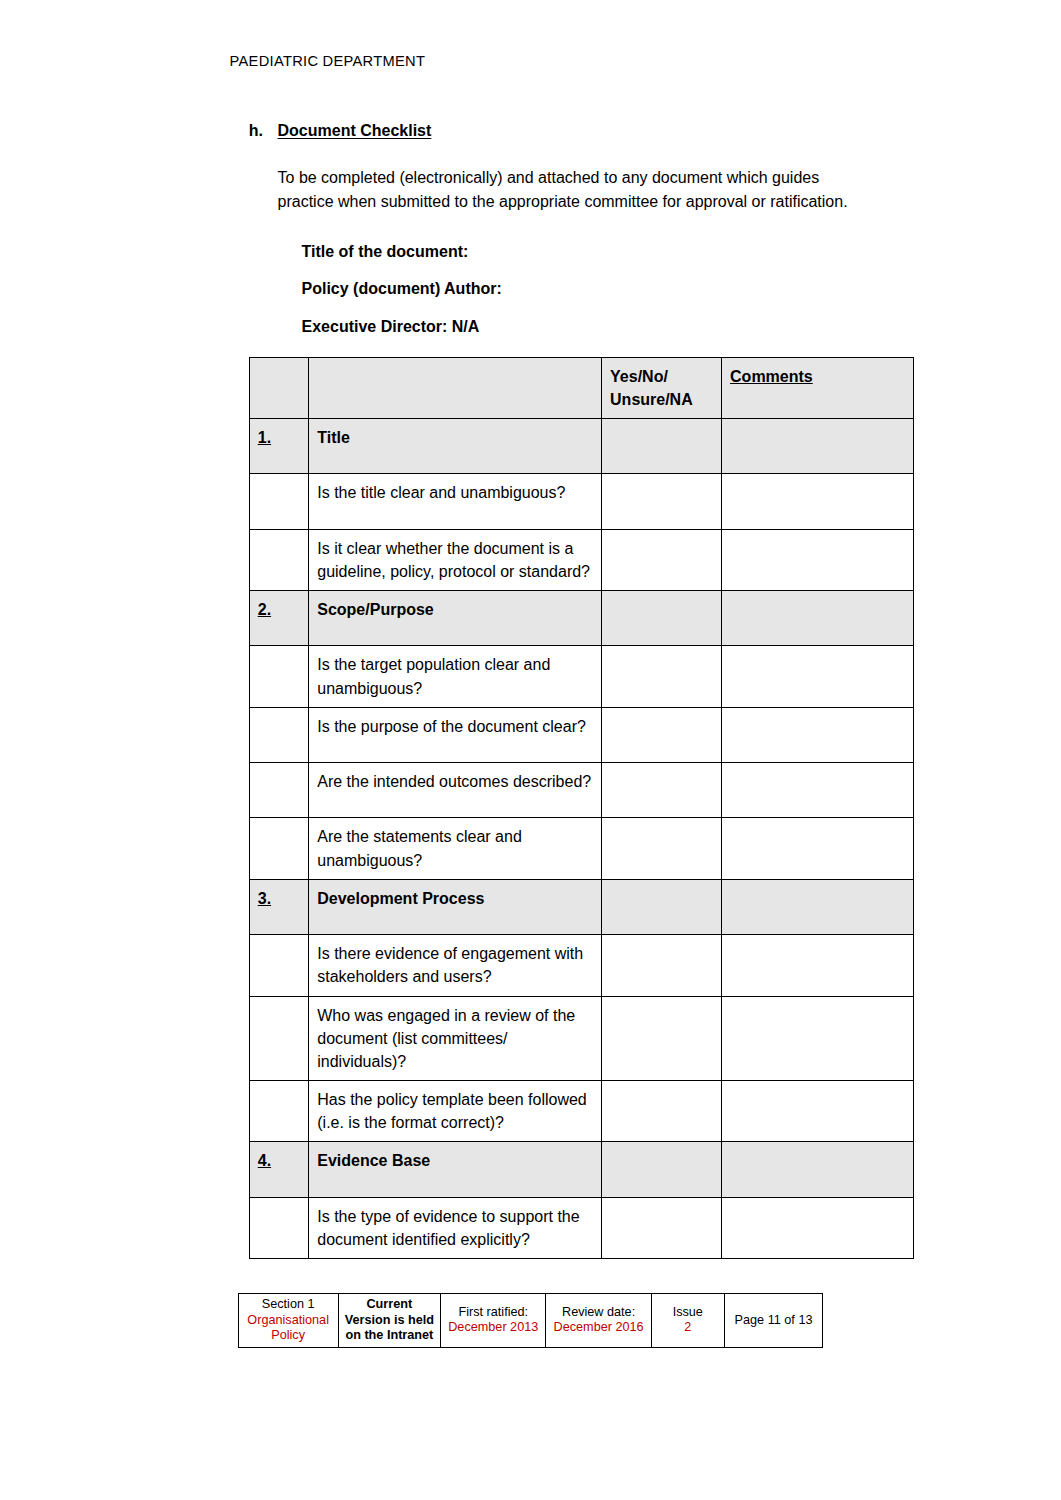PAEDIATRIC DEPARTMENT
h. Document Checklist
To be completed (electronically) and attached to any document which guides practice when submitted to the appropriate committee for approval or ratification.
Title of the document:
Policy (document) Author:
Executive Director: N/A
| | | Yes/No/ Unsure/NA | Comments |
| 1. | Title | | |
| | Is the title clear and unambiguous? | | |
| | Is it clear whether the document is a guideline, policy, protocol or standard? | | |
| 2. | Scope/Purpose | | |
| | Is the target population clear and unambiguous? | | |
| | Is the purpose of the document clear? | | |
| | Are the intended outcomes described? | | |
| | Are the statements clear and unambiguous? | | |
| 3. | Development Process | | |
| | Is there evidence of engagement with stakeholders and users? | | |
| | Who was engaged in a review of the document (list committees/ individuals)? | | |
| | Has the policy template been followed (i.e. is the format correct)? | | |
| 4. | Evidence Base | | |
| | Is the type of evidence to support the document identified explicitly? | | |
| Section 1 Organisational Policy | Current Version is held on the Intranet | First ratified: December 2013 | Review date: December 2016 | Issue 2 | Page 11 of 13 |